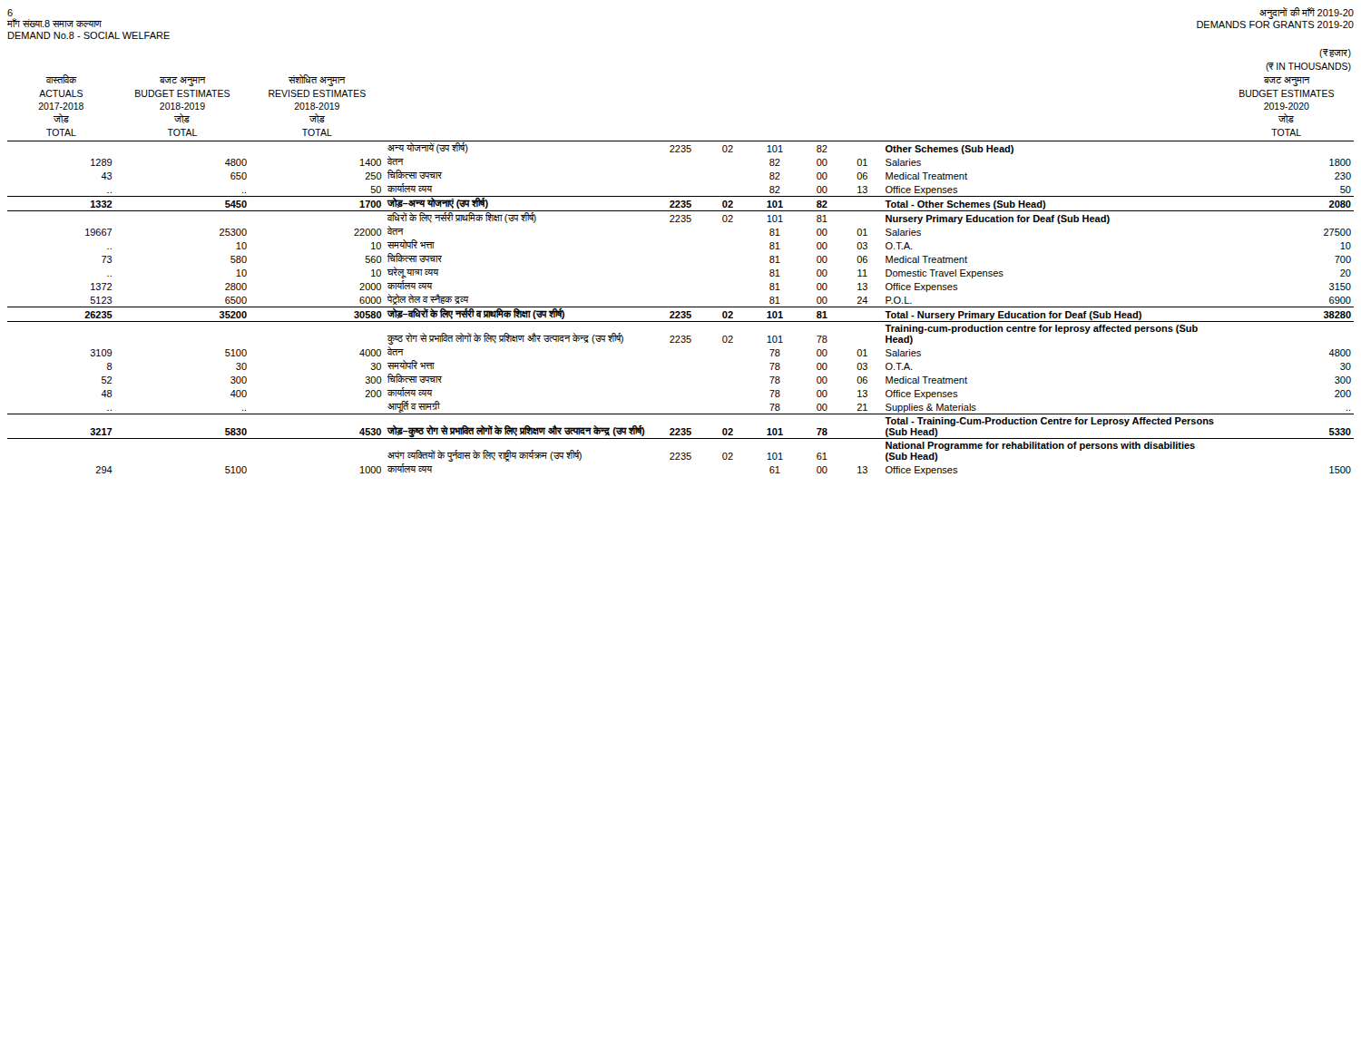6
माँग संख्या.8 समाज कल्याण
DEMAND No.8 - SOCIAL WELFARE
अनुदानों की माँगें 2019-20
DEMANDS FOR GRANTS 2019-20
| | (₹ हजार) |
| | (₹ IN THOUSANDS) |
| वास्तविक | बजट अनुमान | संशोधित अनुमान | | बजट अनुमान |
| ACTUALS | BUDGET ESTIMATES | REVISED ESTIMATES | | BUDGET ESTIMATES |
| 2017-2018 | 2018-2019 | 2018-2019 | | 2019-2020 |
| जोड़ | जोड़ | जोड़ | | जोड़ |
| TOTAL | TOTAL | TOTAL | | TOTAL |
| | अन्य योजनायें (उप शीर्ष) | 2235 | 02 | 101 | 82 | | Other Schemes (Sub Head) | |
| 1289 | 4800 | 1400 | वेतन | | 82 | 00 | 01 | Salaries | 1800 |
| 43 | 650 | 250 | चिकित्सा उपचार | | 82 | 00 | 06 | Medical Treatment | 230 |
| .. | .. | 50 | कार्यालय व्यय | | 82 | 00 | 13 | Office Expenses | 50 |
| 1332 | 5450 | 1700 | जोड़–अन्य योजनाएं (उप शीर्ष) | 2235 | 02 | 101 | 82 | | Total - Other Schemes (Sub Head) | 2080 |
| | वधिरों के लिए नर्सरी प्राथमिक शिक्षा (उप शीर्ष) | 2235 | 02 | 101 | 81 | | Nursery Primary Education for Deaf (Sub Head) | |
| 19667 | 25300 | 22000 | वेतन | | 81 | 00 | 01 | Salaries | 27500 |
| .. | 10 | 10 | समयोपरि भत्ता | | 81 | 00 | 03 | O.T.A. | 10 |
| 73 | 580 | 560 | चिकित्सा उपचार | | 81 | 00 | 06 | Medical Treatment | 700 |
| .. | 10 | 10 | घरेलू यात्रा व्यय | | 81 | 00 | 11 | Domestic Travel Expenses | 20 |
| 1372 | 2800 | 2000 | कार्यालय व्यय | | 81 | 00 | 13 | Office Expenses | 3150 |
| 5123 | 6500 | 6000 | पेट्रोल तेल व स्नैहक द्रव्य | | 81 | 00 | 24 | P.O.L. | 6900 |
| 26235 | 35200 | 30580 | जोड़–वधिरों के लिए नर्सरी व प्राथमिक शिक्षा (उप शीर्ष) | 2235 | 02 | 101 | 81 | | Total - Nursery Primary Education for Deaf (Sub Head) | 38280 |
| | कुष्ठ रोग से प्रभावित लोगों के लिए प्रशिक्षण और उत्पादन केन्द्र (उप शीर्ष) | 2235 | 02 | 101 | 78 | | Training-cum-production centre for leprosy affected persons (Sub Head) | |
| 3109 | 5100 | 4000 | वेतन | | 78 | 00 | 01 | Salaries | 4800 |
| 8 | 30 | 30 | समयोपरि भत्ता | | 78 | 00 | 03 | O.T.A. | 30 |
| 52 | 300 | 300 | चिकित्सा उपचार | | 78 | 00 | 06 | Medical Treatment | 300 |
| 48 | 400 | 200 | कार्यालय व्यय | | 78 | 00 | 13 | Office Expenses | 200 |
| .. | .. | | आपूर्ति व सामग्री | | 78 | 00 | 21 | Supplies & Materials | .. |
| 3217 | 5830 | 4530 | जोड़–कुष्ठ रोग से प्रभावित लोगों के लिए प्रशिक्षण और उत्पादन केन्द्र (उप शीर्ष) | 2235 | 02 | 101 | 78 | | Total - Training-Cum-Production Centre for Leprosy Affected Persons (Sub Head) | 5330 |
| | अपंग व्यक्तियों के पुर्नवास के लिए राष्ट्रीय कार्यक्रम (उप शीर्ष) | 2235 | 02 | 101 | 61 | | National Programme for rehabilitation of persons with disabilities (Sub Head) | |
| 294 | 5100 | 1000 | कार्यालय व्यय | | 61 | 00 | 13 | Office Expenses | 1500 |